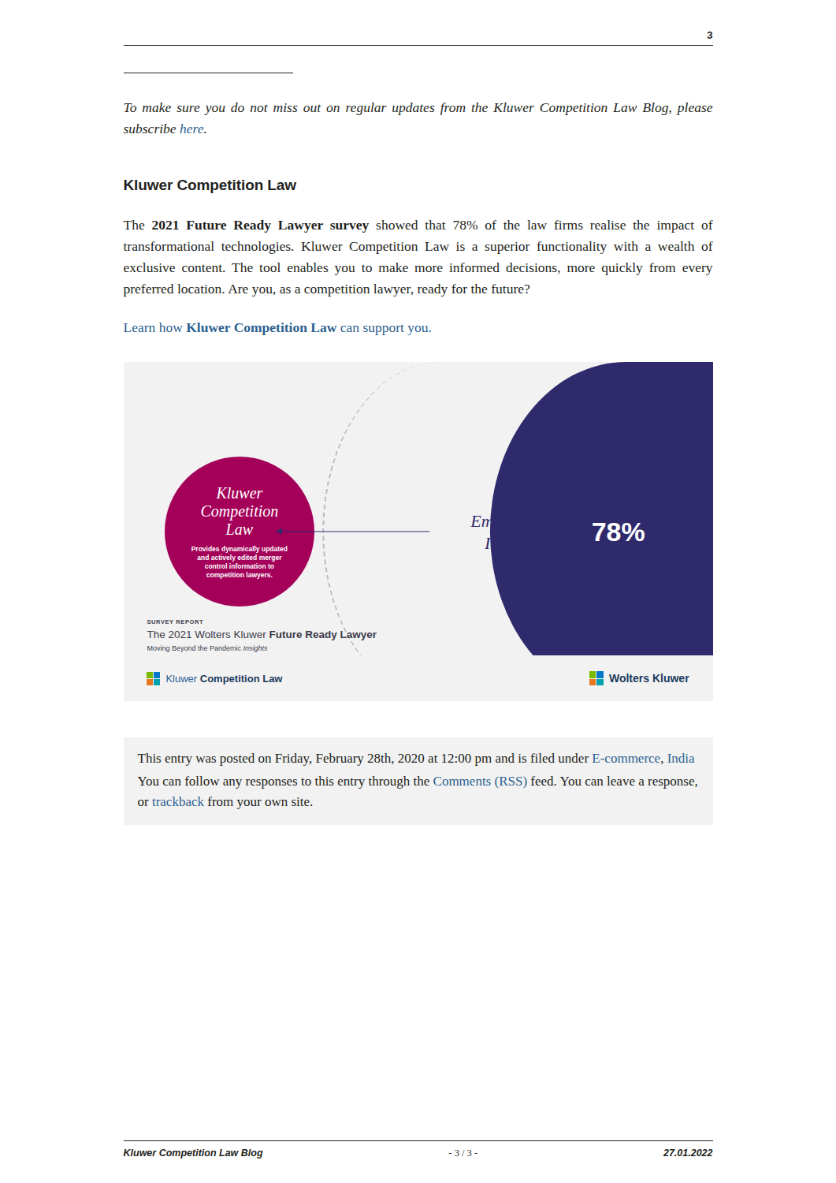3
To make sure you do not miss out on regular updates from the Kluwer Competition Law Blog, please subscribe here.
Kluwer Competition Law
The 2021 Future Ready Lawyer survey showed that 78% of the law firms realise the impact of transformational technologies. Kluwer Competition Law is a superior functionality with a wealth of exclusive content. The tool enables you to make more informed decisions, more quickly from every preferred location. Are you, as a competition lawyer, ready for the future?
Learn how Kluwer Competition Law can support you.
Kluwer
Competition
Law
Provides dynamically updated
and actively edited merger
control information to
competition lawyers.
Emphasis on
Innovation
78%
SURVEY REPORT
The 2021 Wolters Kluwer Future Ready Lawyer
Moving Beyond the Pandemic Insights
Kluwer Competition Law
Wolters Kluwer
This entry was posted on Friday, February 28th, 2020 at 12:00 pm and is filed under E-commerce, India
You can follow any responses to this entry through the Comments (RSS) feed. You can leave a response, or trackback from your own site.
Kluwer Competition Law Blog - 3 / 3 - 27.01.2022